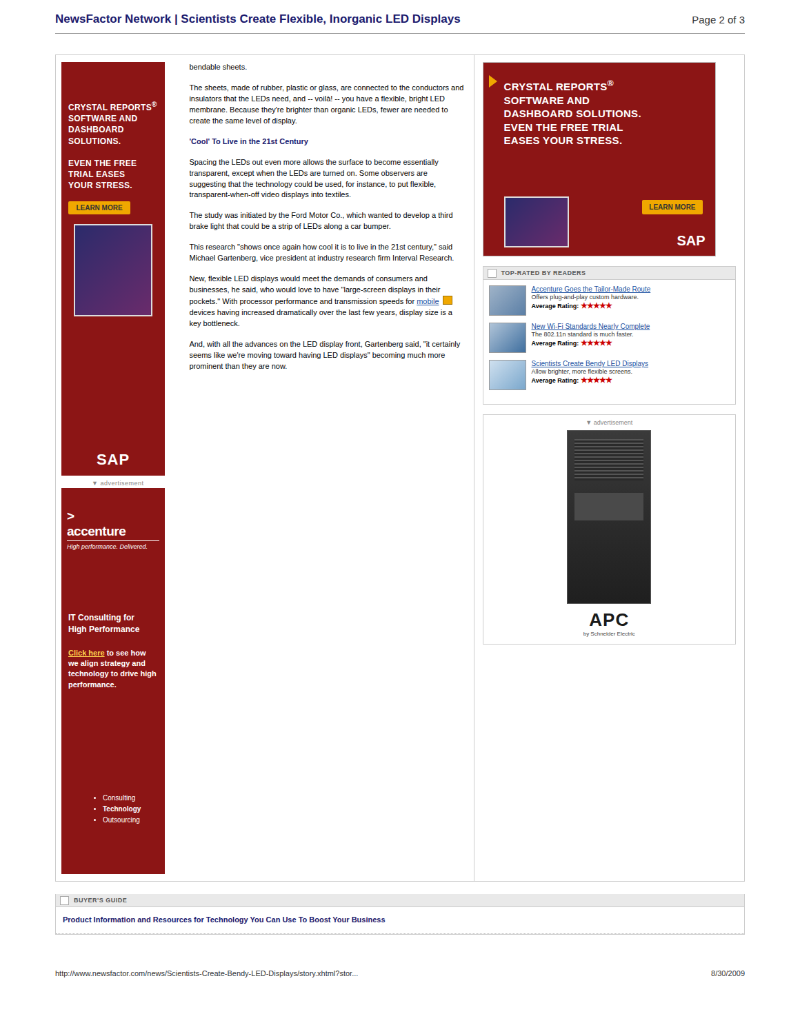NewsFactor Network | Scientists Create Flexible, Inorganic LED Displays
Page 2 of 3
CRYSTAL REPORTS®
SOFTWARE AND
DASHBOARD
SOLUTIONS.
EVEN THE FREE
TRIAL EASES
YOUR STRESS.
LEARN MORE
SAP
▼ advertisement
>
accenture
High performance. Delivered.
IT Consulting for
High Performance
Click here to see how we align strategy and technology to drive high performance.
Consulting
Technology
Outsourcing
bendable sheets.
The sheets, made of rubber, plastic or glass, are connected to the conductors and insulators that the LEDs need, and -- voilà! -- you have a flexible, bright LED membrane. Because they're brighter than organic LEDs, fewer are needed to create the same level of display.
'Cool' To Live in the 21st Century
Spacing the LEDs out even more allows the surface to become essentially transparent, except when the LEDs are turned on. Some observers are suggesting that the technology could be used, for instance, to put flexible, transparent-when-off video displays into textiles.
The study was initiated by the Ford Motor Co., which wanted to develop a third brake light that could be a strip of LEDs along a car bumper.
This research "shows once again how cool it is to live in the 21st century," said Michael Gartenberg, vice president at industry research firm Interval Research.
New, flexible LED displays would meet the demands of consumers and businesses, he said, who would love to have "large-screen displays in their pockets." With processor performance and transmission speeds for mobile devices having increased dramatically over the last few years, display size is a key bottleneck.
And, with all the advances on the LED display front, Gartenberg said, "it certainly seems like we're moving toward having LED displays" becoming much more prominent than they are now.
CRYSTAL REPORTS®
SOFTWARE AND
DASHBOARD SOLUTIONS.
EVEN THE FREE TRIAL
EASES YOUR STRESS.
LEARN MORE
SAP
TOP-RATED BY READERS
Accenture Goes the Tailor-Made Route
Offers plug-and-play custom hardware.
Average Rating: ★★★★★
New Wi-Fi Standards Nearly Complete
The 802.11n standard is much faster.
Average Rating: ★★★★★
Scientists Create Bendy LED Displays
Allow brighter, more flexible screens.
Average Rating: ★★★★★
▼ advertisement
APC
by Schneider Electric
BUYER'S GUIDE
Product Information and Resources for Technology You Can Use To Boost Your Business
http://www.newsfactor.com/news/Scientists-Create-Bendy-LED-Displays/story.xhtml?stor...
8/30/2009